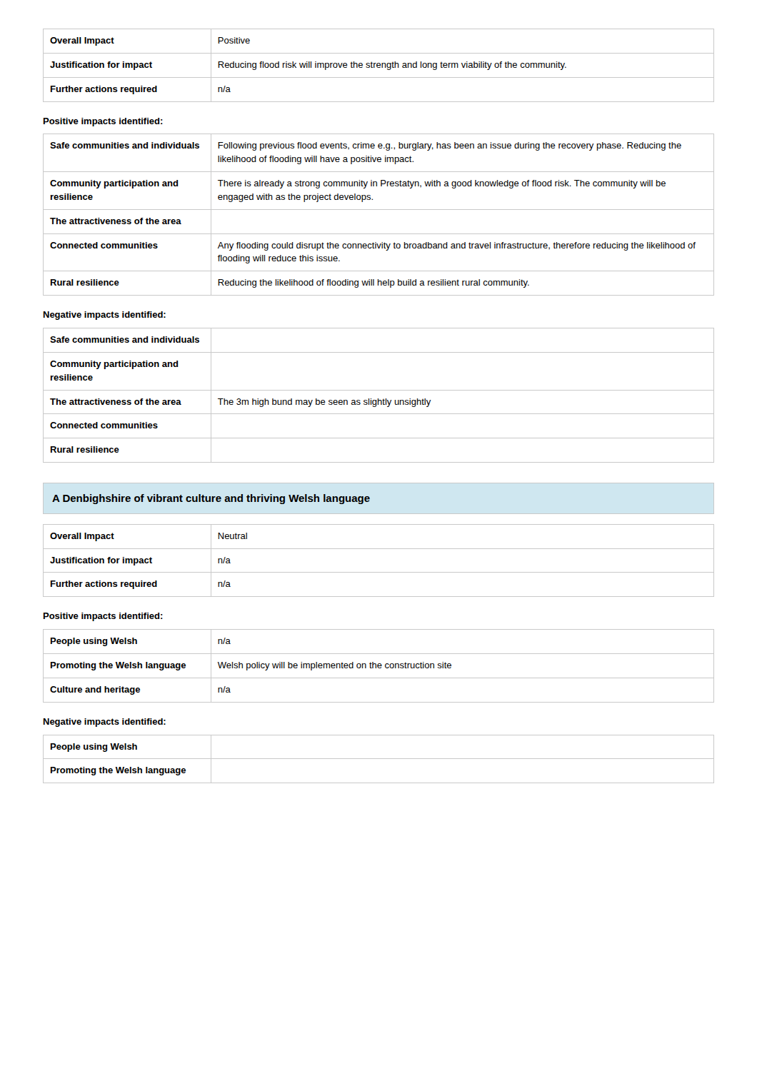| Overall Impact | Positive |
| Justification for impact | Reducing flood risk will improve the strength and long term viability of the community. |
| Further actions required | n/a |
Positive impacts identified:
| Safe communities and individuals | Following previous flood events, crime e.g., burglary, has been an issue during the recovery phase. Reducing the likelihood of flooding will have a positive impact. |
| Community participation and resilience | There is already a strong community in Prestatyn, with a good knowledge of flood risk. The community will be engaged with as the project develops. |
| The attractiveness of the area | |
| Connected communities | Any flooding could disrupt the connectivity to broadband and travel infrastructure, therefore reducing the likelihood of flooding will reduce this issue. |
| Rural resilience | Reducing the likelihood of flooding will help build a resilient rural community. |
Negative impacts identified:
| Safe communities and individuals | |
| Community participation and resilience | |
| The attractiveness of the area | The 3m high bund may be seen as slightly unsightly |
| Connected communities | |
| Rural resilience | |
A Denbighshire of vibrant culture and thriving Welsh language
| Overall Impact | Neutral |
| Justification for impact | n/a |
| Further actions required | n/a |
Positive impacts identified:
| People using Welsh | n/a |
| Promoting the Welsh language | Welsh policy will be implemented on the construction site |
| Culture and heritage | n/a |
Negative impacts identified:
| People using Welsh | |
| Promoting the Welsh language | |